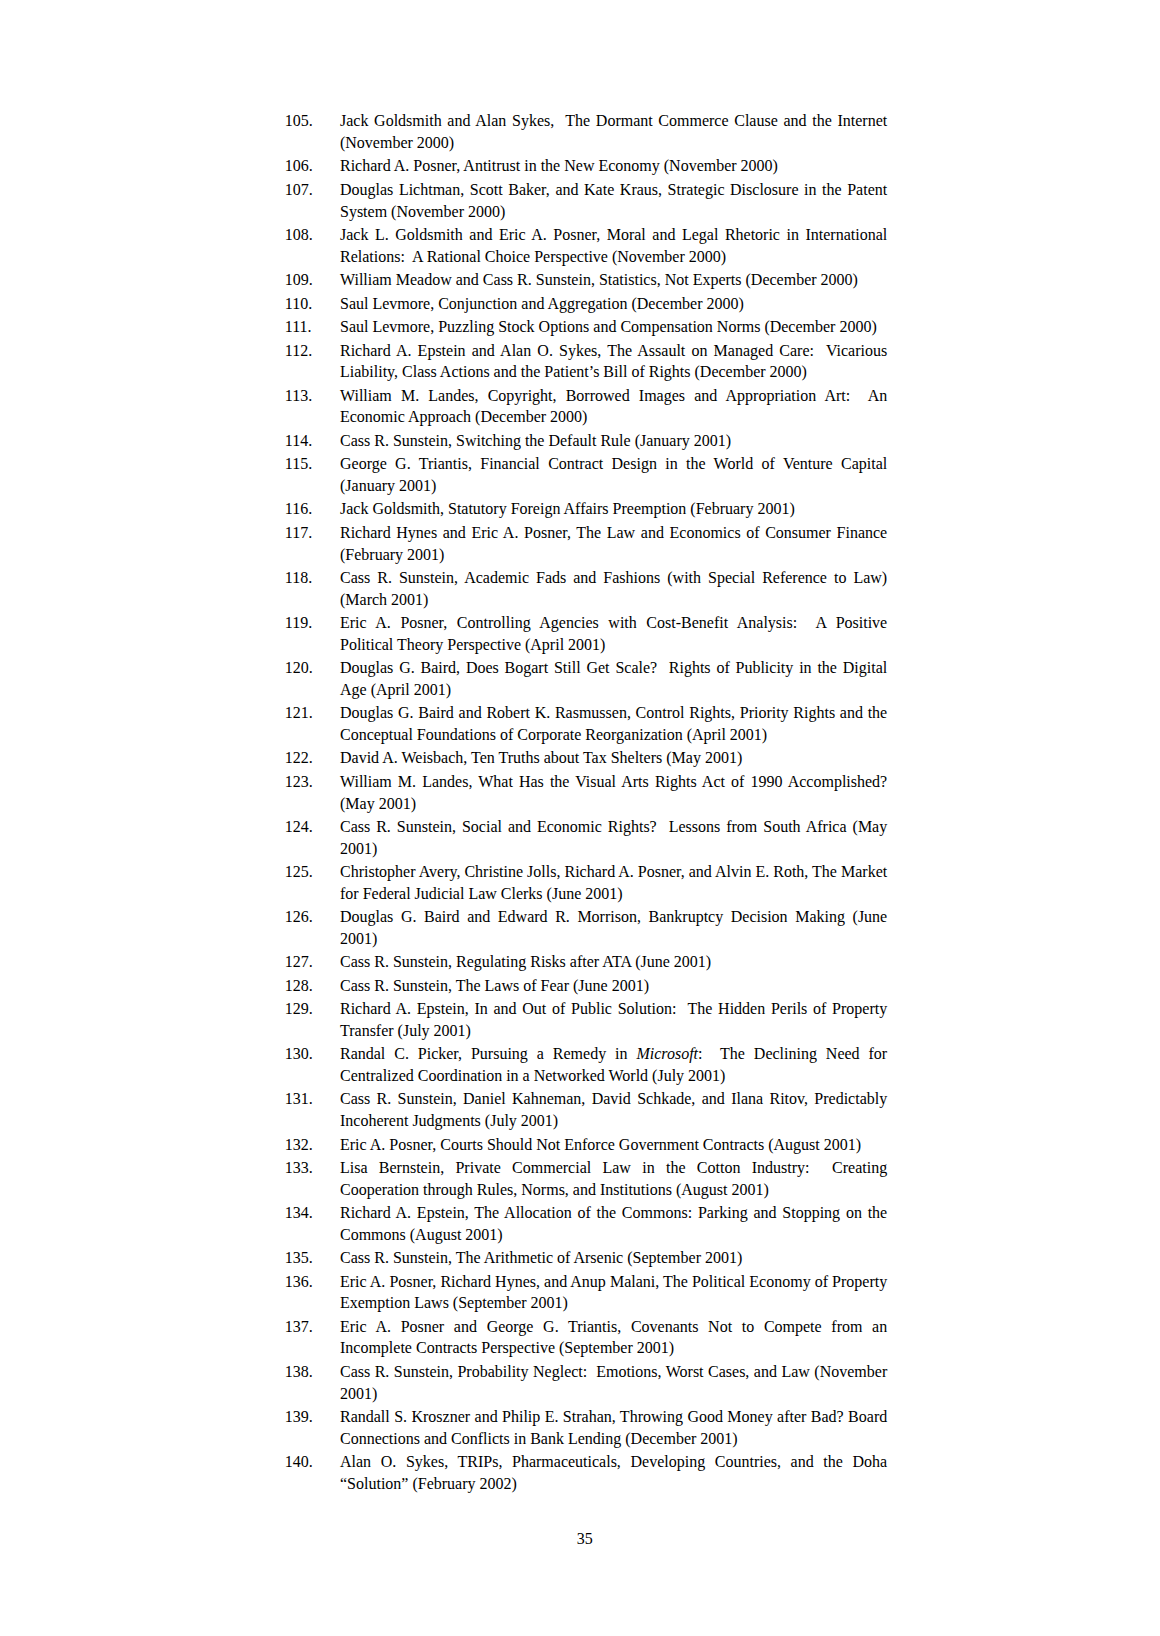105. Jack Goldsmith and Alan Sykes, The Dormant Commerce Clause and the Internet (November 2000)
106. Richard A. Posner, Antitrust in the New Economy (November 2000)
107. Douglas Lichtman, Scott Baker, and Kate Kraus, Strategic Disclosure in the Patent System (November 2000)
108. Jack L. Goldsmith and Eric A. Posner, Moral and Legal Rhetoric in International Relations: A Rational Choice Perspective (November 2000)
109. William Meadow and Cass R. Sunstein, Statistics, Not Experts (December 2000)
110. Saul Levmore, Conjunction and Aggregation (December 2000)
111. Saul Levmore, Puzzling Stock Options and Compensation Norms (December 2000)
112. Richard A. Epstein and Alan O. Sykes, The Assault on Managed Care: Vicarious Liability, Class Actions and the Patient’s Bill of Rights (December 2000)
113. William M. Landes, Copyright, Borrowed Images and Appropriation Art: An Economic Approach (December 2000)
114. Cass R. Sunstein, Switching the Default Rule (January 2001)
115. George G. Triantis, Financial Contract Design in the World of Venture Capital (January 2001)
116. Jack Goldsmith, Statutory Foreign Affairs Preemption (February 2001)
117. Richard Hynes and Eric A. Posner, The Law and Economics of Consumer Finance (February 2001)
118. Cass R. Sunstein, Academic Fads and Fashions (with Special Reference to Law) (March 2001)
119. Eric A. Posner, Controlling Agencies with Cost-Benefit Analysis: A Positive Political Theory Perspective (April 2001)
120. Douglas G. Baird, Does Bogart Still Get Scale? Rights of Publicity in the Digital Age (April 2001)
121. Douglas G. Baird and Robert K. Rasmussen, Control Rights, Priority Rights and the Conceptual Foundations of Corporate Reorganization (April 2001)
122. David A. Weisbach, Ten Truths about Tax Shelters (May 2001)
123. William M. Landes, What Has the Visual Arts Rights Act of 1990 Accomplished? (May 2001)
124. Cass R. Sunstein, Social and Economic Rights? Lessons from South Africa (May 2001)
125. Christopher Avery, Christine Jolls, Richard A. Posner, and Alvin E. Roth, The Market for Federal Judicial Law Clerks (June 2001)
126. Douglas G. Baird and Edward R. Morrison, Bankruptcy Decision Making (June 2001)
127. Cass R. Sunstein, Regulating Risks after ATA (June 2001)
128. Cass R. Sunstein, The Laws of Fear (June 2001)
129. Richard A. Epstein, In and Out of Public Solution: The Hidden Perils of Property Transfer (July 2001)
130. Randal C. Picker, Pursuing a Remedy in Microsoft: The Declining Need for Centralized Coordination in a Networked World (July 2001)
131. Cass R. Sunstein, Daniel Kahneman, David Schkade, and Ilana Ritov, Predictably Incoherent Judgments (July 2001)
132. Eric A. Posner, Courts Should Not Enforce Government Contracts (August 2001)
133. Lisa Bernstein, Private Commercial Law in the Cotton Industry: Creating Cooperation through Rules, Norms, and Institutions (August 2001)
134. Richard A. Epstein, The Allocation of the Commons: Parking and Stopping on the Commons (August 2001)
135. Cass R. Sunstein, The Arithmetic of Arsenic (September 2001)
136. Eric A. Posner, Richard Hynes, and Anup Malani, The Political Economy of Property Exemption Laws (September 2001)
137. Eric A. Posner and George G. Triantis, Covenants Not to Compete from an Incomplete Contracts Perspective (September 2001)
138. Cass R. Sunstein, Probability Neglect: Emotions, Worst Cases, and Law (November 2001)
139. Randall S. Kroszner and Philip E. Strahan, Throwing Good Money after Bad? Board Connections and Conflicts in Bank Lending (December 2001)
140. Alan O. Sykes, TRIPs, Pharmaceuticals, Developing Countries, and the Doha “Solution” (February 2002)
35